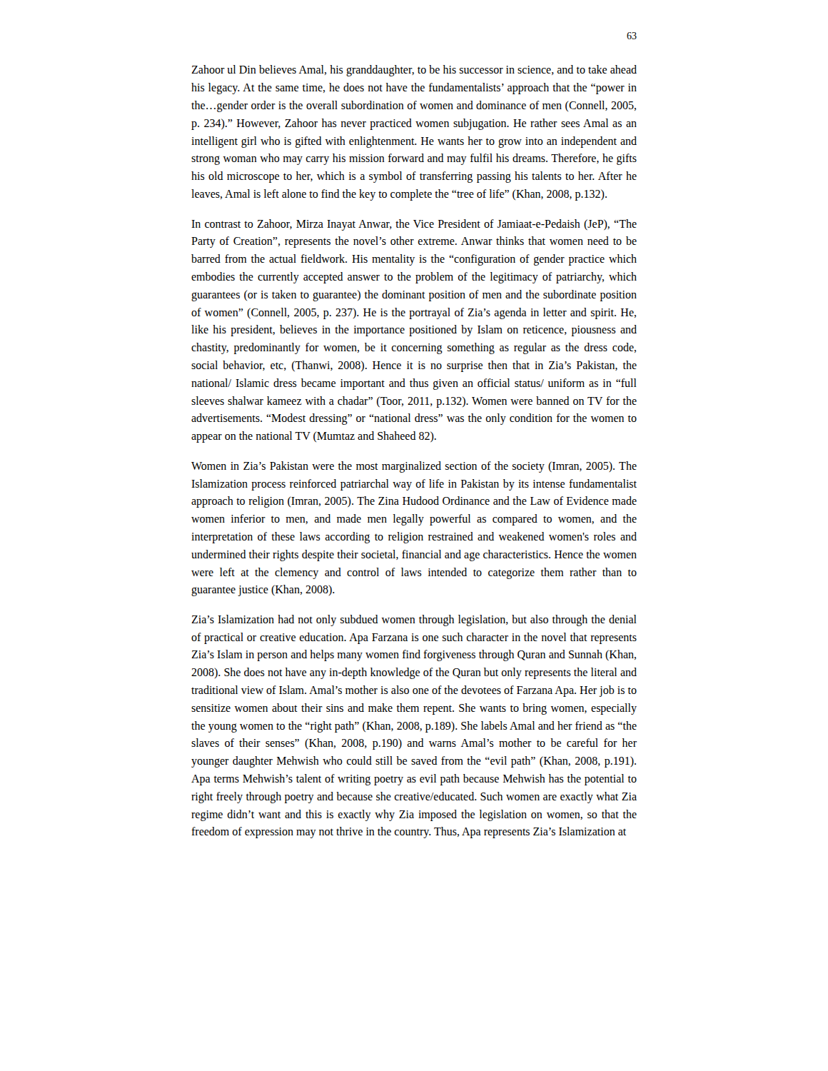63
Zahoor ul Din believes Amal, his granddaughter, to be his successor in science, and to take ahead his legacy. At the same time, he does not have the fundamentalists’ approach that the “power in the…gender order is the overall subordination of women and dominance of men (Connell, 2005, p. 234).” However, Zahoor has never practiced women subjugation. He rather sees Amal as an intelligent girl who is gifted with enlightenment. He wants her to grow into an independent and strong woman who may carry his mission forward and may fulfil his dreams. Therefore, he gifts his old microscope to her, which is a symbol of transferring passing his talents to her. After he leaves, Amal is left alone to find the key to complete the “tree of life” (Khan, 2008, p.132).
In contrast to Zahoor, Mirza Inayat Anwar, the Vice President of Jamiaat-e-Pedaish (JeP), “The Party of Creation”, represents the novel’s other extreme. Anwar thinks that women need to be barred from the actual fieldwork. His mentality is the “configuration of gender practice which embodies the currently accepted answer to the problem of the legitimacy of patriarchy, which guarantees (or is taken to guarantee) the dominant position of men and the subordinate position of women” (Connell, 2005, p. 237). He is the portrayal of Zia’s agenda in letter and spirit. He, like his president, believes in the importance positioned by Islam on reticence, piousness and chastity, predominantly for women, be it concerning something as regular as the dress code, social behavior, etc, (Thanwi, 2008). Hence it is no surprise then that in Zia’s Pakistan, the national/ Islamic dress became important and thus given an official status/ uniform as in “full sleeves shalwar kameez with a chadar” (Toor, 2011, p.132). Women were banned on TV for the advertisements. “Modest dressing” or “national dress” was the only condition for the women to appear on the national TV (Mumtaz and Shaheed 82).
Women in Zia’s Pakistan were the most marginalized section of the society (Imran, 2005). The Islamization process reinforced patriarchal way of life in Pakistan by its intense fundamentalist approach to religion (Imran, 2005). The Zina Hudood Ordinance and the Law of Evidence made women inferior to men, and made men legally powerful as compared to women, and the interpretation of these laws according to religion restrained and weakened women's roles and undermined their rights despite their societal, financial and age characteristics. Hence the women were left at the clemency and control of laws intended to categorize them rather than to guarantee justice (Khan, 2008).
Zia’s Islamization had not only subdued women through legislation, but also through the denial of practical or creative education. Apa Farzana is one such character in the novel that represents Zia’s Islam in person and helps many women find forgiveness through Quran and Sunnah (Khan, 2008). She does not have any in-depth knowledge of the Quran but only represents the literal and traditional view of Islam. Amal’s mother is also one of the devotees of Farzana Apa. Her job is to sensitize women about their sins and make them repent. She wants to bring women, especially the young women to the “right path” (Khan, 2008, p.189). She labels Amal and her friend as “the slaves of their senses” (Khan, 2008, p.190) and warns Amal’s mother to be careful for her younger daughter Mehwish who could still be saved from the “evil path” (Khan, 2008, p.191). Apa terms Mehwish’s talent of writing poetry as evil path because Mehwish has the potential to right freely through poetry and because she creative/educated. Such women are exactly what Zia regime didn’t want and this is exactly why Zia imposed the legislation on women, so that the freedom of expression may not thrive in the country. Thus, Apa represents Zia’s Islamization at